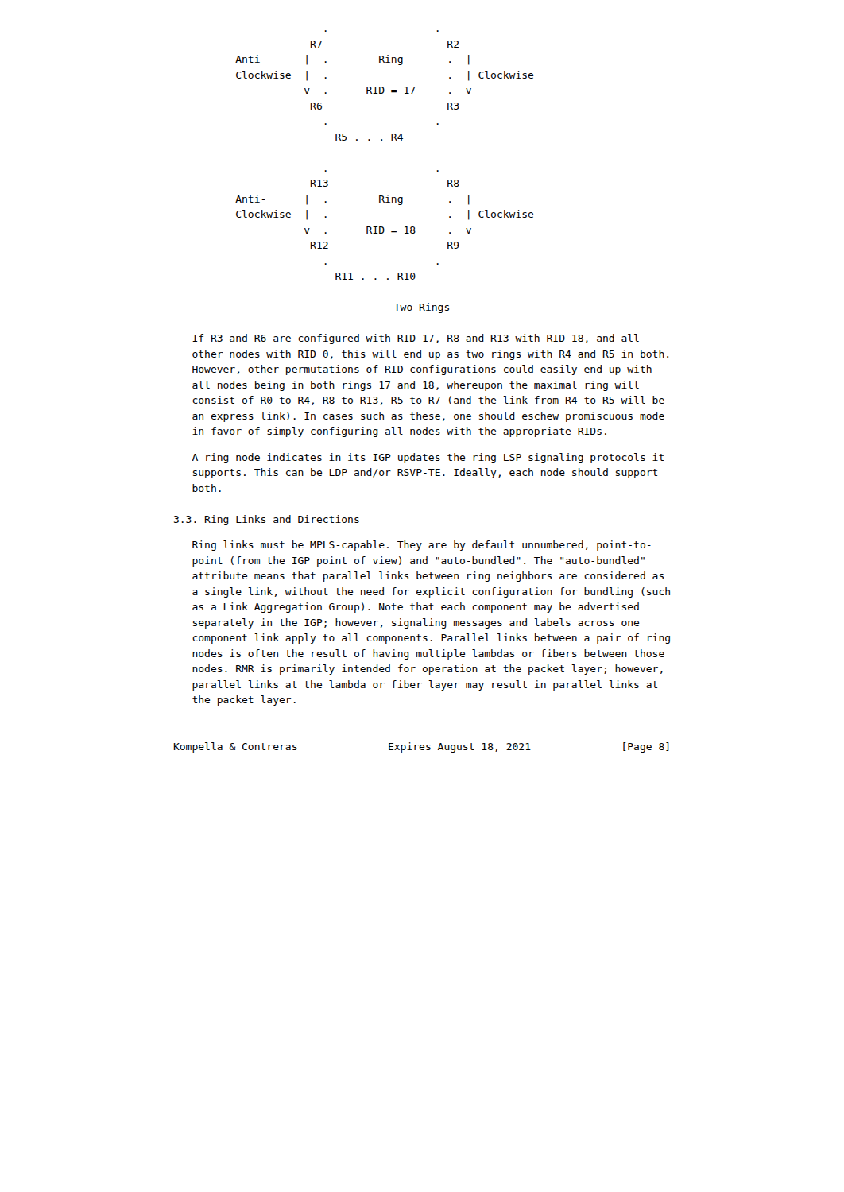.                 .
                      R7                    R2
          Anti-      |  .        Ring       .  |
          Clockwise  |  .                   .  | Clockwise
                     v  .      RID = 17     .  v
                      R6                    R3
                        .                 .
                          R5 . . . R4

                        .                 .
                      R13                   R8
          Anti-      |  .        Ring       .  |
          Clockwise  |  .                   .  | Clockwise
                     v  .      RID = 18     .  v
                      R12                   R9
                        .                 .
                          R11 . . . R10
Two Rings
If R3 and R6 are configured with RID 17, R8 and R13 with RID 18, and all other nodes with RID 0, this will end up as two rings with R4 and R5 in both. However, other permutations of RID configurations could easily end up with all nodes being in both rings 17 and 18, whereupon the maximal ring will consist of R0 to R4, R8 to R13, R5 to R7 (and the link from R4 to R5 will be an express link). In cases such as these, one should eschew promiscuous mode in favor of simply configuring all nodes with the appropriate RIDs.
A ring node indicates in its IGP updates the ring LSP signaling protocols it supports. This can be LDP and/or RSVP-TE. Ideally, each node should support both.
3.3. Ring Links and Directions
Ring links must be MPLS-capable. They are by default unnumbered, point-to-point (from the IGP point of view) and "auto-bundled". The "auto-bundled" attribute means that parallel links between ring neighbors are considered as a single link, without the need for explicit configuration for bundling (such as a Link Aggregation Group). Note that each component may be advertised separately in the IGP; however, signaling messages and labels across one component link apply to all components. Parallel links between a pair of ring nodes is often the result of having multiple lambdas or fibers between those nodes. RMR is primarily intended for operation at the packet layer; however, parallel links at the lambda or fiber layer may result in parallel links at the packet layer.
Kompella & Contreras Expires August 18, 2021 [Page 8]